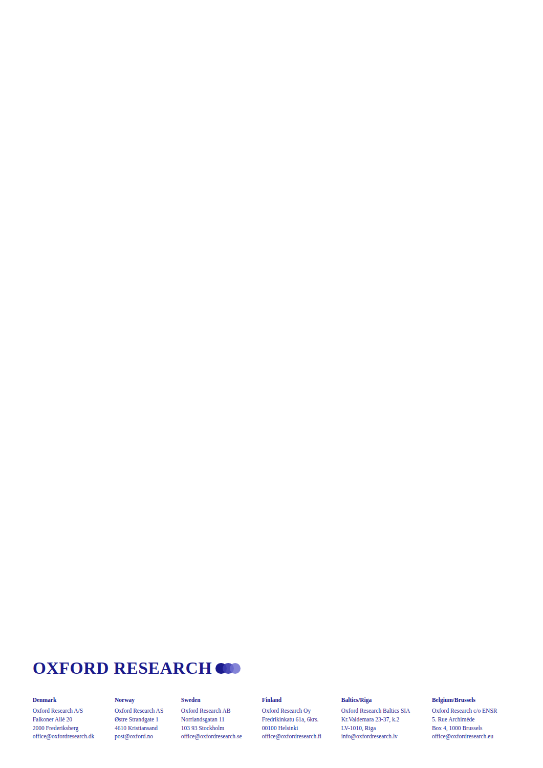OXFORD RESEARCH
| Denmark | Norway | Sweden | Finland | Baltics/Riga | Belgium/Brussels |
| --- | --- | --- | --- | --- | --- |
| Oxford Research A/S | Oxford Research AS | Oxford Research AB | Oxford Research Oy | Oxford Research Baltics SIA | Oxford Research c/o ENSR |
| Falkoner Allé 20 | Østre Strandgate 1 | Norrlandsgatan 11 | Fredrikinkatu 61a, 6krs. | Kr.Valdemara 23-37, k.2 | 5. Rue Archiméde |
| 2000 Frederiksberg | 4610 Kristiansand | 103 93 Stockholm | 00100 Helsinki | LV-1010, Riga | Box 4, 1000 Brussels |
| office@oxfordresearch.dk | post@oxford.no | office@oxfordresearch.se | office@oxfordresearch.fi | info@oxfordresearch.lv | office@oxfordresearch.eu |